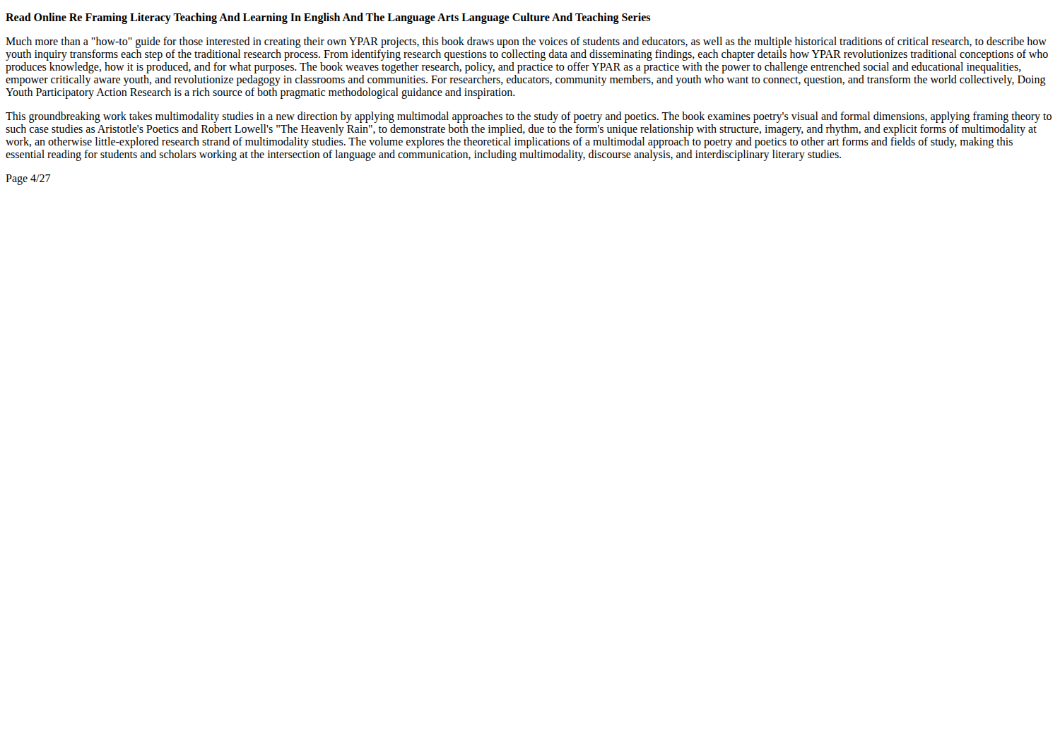Read Online Re Framing Literacy Teaching And Learning In English And The Language Arts Language Culture And Teaching Series
Much more than a "how-to" guide for those interested in creating their own YPAR projects, this book draws upon the voices of students and educators, as well as the multiple historical traditions of critical research, to describe how youth inquiry transforms each step of the traditional research process. From identifying research questions to collecting data and disseminating findings, each chapter details how YPAR revolutionizes traditional conceptions of who produces knowledge, how it is produced, and for what purposes. The book weaves together research, policy, and practice to offer YPAR as a practice with the power to challenge entrenched social and educational inequalities, empower critically aware youth, and revolutionize pedagogy in classrooms and communities. For researchers, educators, community members, and youth who want to connect, question, and transform the world collectively, Doing Youth Participatory Action Research is a rich source of both pragmatic methodological guidance and inspiration.
This groundbreaking work takes multimodality studies in a new direction by applying multimodal approaches to the study of poetry and poetics. The book examines poetry's visual and formal dimensions, applying framing theory to such case studies as Aristotle's Poetics and Robert Lowell's "The Heavenly Rain", to demonstrate both the implied, due to the form's unique relationship with structure, imagery, and rhythm, and explicit forms of multimodality at work, an otherwise little-explored research strand of multimodality studies. The volume explores the theoretical implications of a multimodal approach to poetry and poetics to other art forms and fields of study, making this essential reading for students and scholars working at the intersection of language and communication, including multimodality, discourse analysis, and interdisciplinary literary studies.
Page 4/27